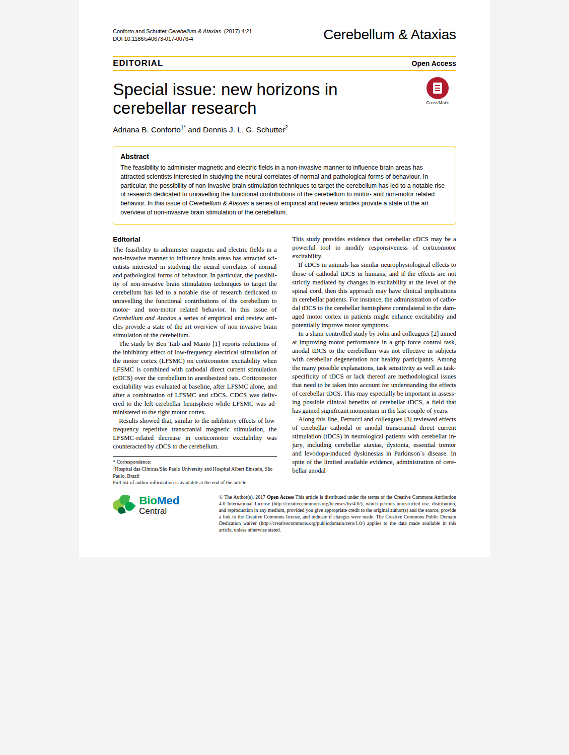Conforto and Schutter Cerebellum & Ataxias (2017) 4:21
DOI 10.1186/s40673-017-0076-4
Cerebellum & Ataxias
EDITORIAL
Open Access
CrossMark
Special issue: new horizons in cerebellar research
Adriana B. Conforto1* and Dennis J. L. G. Schutter2
Abstract
The feasibility to administer magnetic and electric fields in a non-invasive manner to influence brain areas has attracted scientists interested in studying the neural correlates of normal and pathological forms of behaviour. In particular, the possibility of non-invasive brain stimulation techniques to target the cerebellum has led to a notable rise of research dedicated to unravelling the functional contributions of the cerebellum to motor- and non-motor related behavior. In this issue of Cerebellum & Ataxias a series of empirical and review articles provide a state of the art overview of non-invasive brain stimulation of the cerebellum.
Editorial
The feasibility to administer magnetic and electric fields in a non-invasive manner to influence brain areas has attracted scientists interested in studying the neural correlates of normal and pathological forms of behaviour. In particular, the possibility of non-invasive brain stimulation techniques to target the cerebellum has led to a notable rise of research dedicated to unravelling the functional contributions of the cerebellum to motor- and non-motor related behavior. In this issue of Cerebellum and Ataxias a series of empirical and review articles provide a state of the art overview of non-invasive brain stimulation of the cerebellum.
The study by Ben Taib and Manto [1] reports reductions of the inhibitory effect of low-frequency electrical stimulation of the motor cortex (LFSMC) on corticomotor excitability when LFSMC is combined with cathodal direct current stimulation (cDCS) over the cerebellum in anesthesized rats. Corticomotor excitability was evaluated at baseline, after LFSMC alone, and after a combination of LFSMC and cDCS. CDCS was delivered to the left cerebellar hemisphere while LFSMC was administered to the right motor cortex.
Results showed that, similar to the inhibitory effects of low-frequency repetitive transcranial magnetic stimulation, the LFSMC-related decrease in corticomotor excitability was counteracted by cDCS to the cerebellum.
* Correspondence:
1Hospital das Clinicas/São Paulo University and Hospital Albert Einstein, São Paulo, Brazil
Full list of author information is available at the end of the article
This study provides evidence that cerebellar cDCS may be a powerful tool to modify responsiveness of corticomotor excitability.
If cDCS in animals has similar neurophysiological effects to those of cathodal tDCS in humans, and if the effects are not strictly mediated by changes in excitability at the level of the spinal cord, then this approach may have clinical implications in cerebellar patients. For instance, the administration of cathodal tDCS to the cerebellar hemisphere contralateral to the damaged motor cortex in patients might enhance excitability and potentially improve motor symptoms.
In a sham-controlled study by John and colleagues [2] aimed at improving motor performance in a grip force control task, anodal tDCS to the cerebellum was not effective in subjects with cerebellar degeneration nor healthy participants. Among the many possible explanations, task sensitivity as well as task-specificity of tDCS or lack thereof are methodological issues that need to be taken into account for understanding the effects of cerebellar tDCS. This may especially be important in assessing possible clinical benefits of cerebellar tDCS, a field that has gained significant momentum in the last couple of years.
Along this line, Ferrucci and colleagues [3] reviewed effects of cerebellar cathodal or anodal transcranial direct current stimulation (tDCS) in neurological patients with cerebellar injury, including cerebellar ataxias, dystonia, essential tremor and levodopa-induced dyskinesias in Parkinson´s disease. In spite of the limited available evidence, administration of cerebellar anodal
Bio Med
Central
© The Author(s). 2017 Open Access This article is distributed under the terms of the Creative Commons Attribution 4.0 International License (http://creativecommons.org/licenses/by/4.0/), which permits unrestricted use, distribution, and reproduction in any medium, provided you give appropriate credit to the original author(s) and the source, provide a link to the Creative Commons license, and indicate if changes were made. The Creative Commons Public Domain Dedication waiver (http://creativecommons.org/publicdomain/zero/1.0/) applies to the data made available in this article, unless otherwise stated.